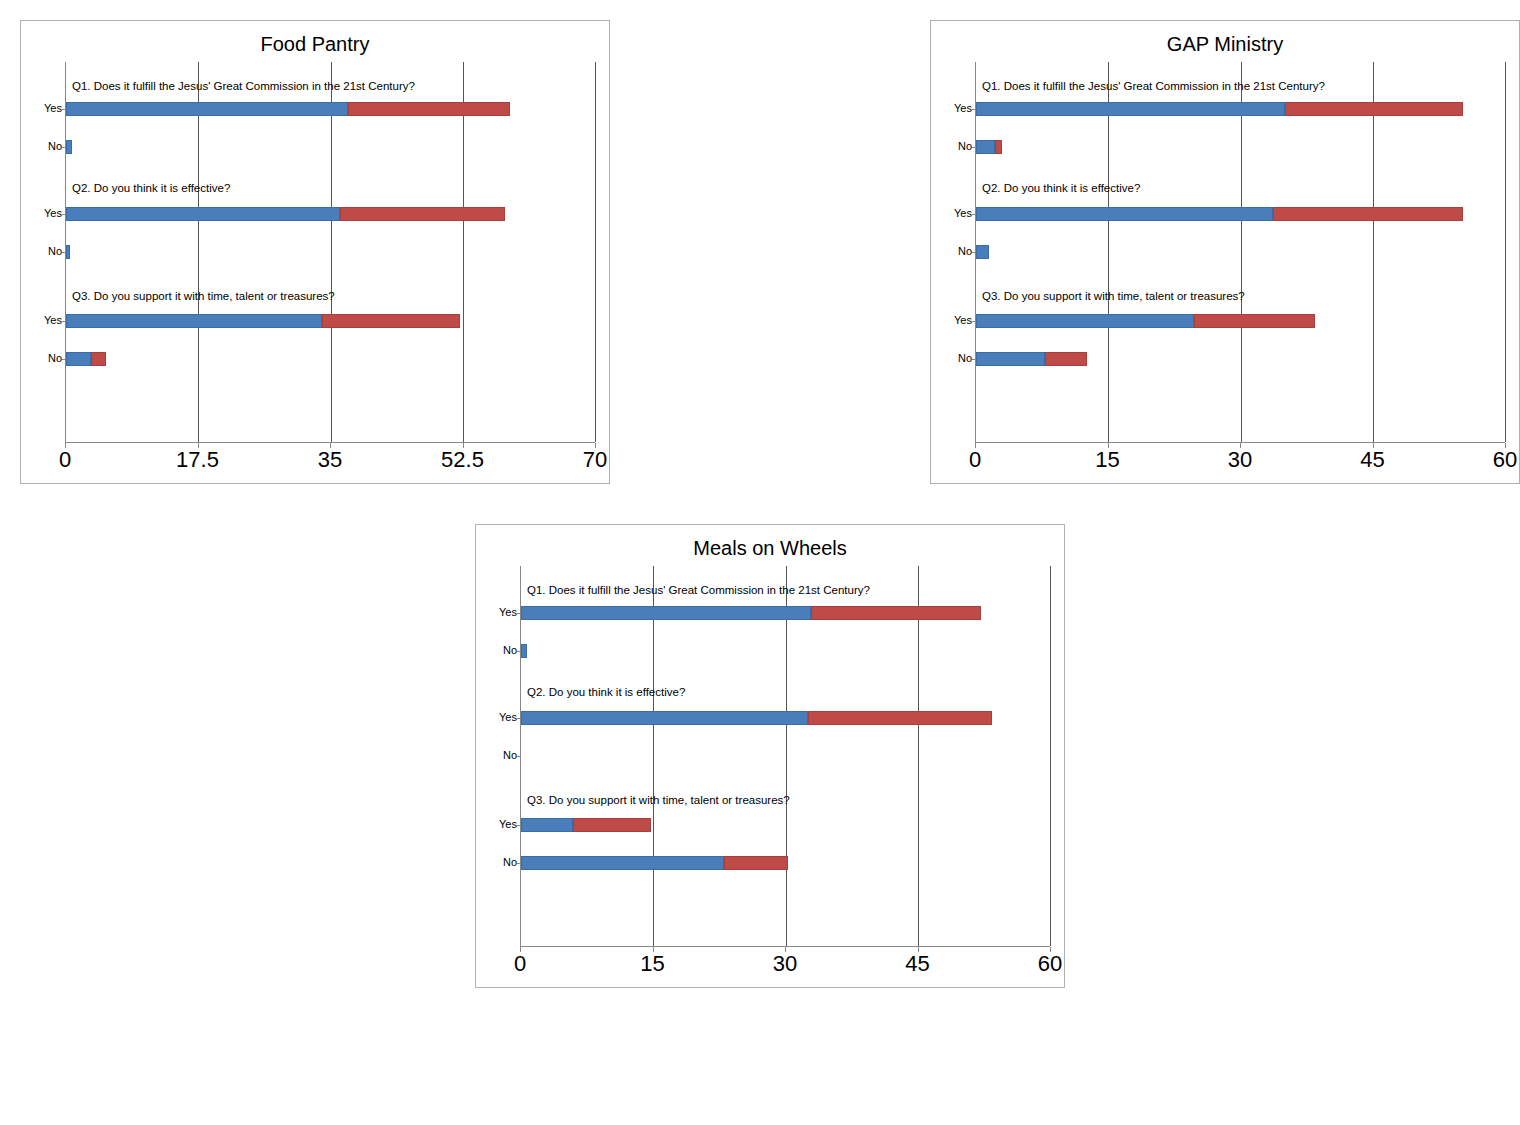Food Pantry
Q1. Does it fulfill the Jesus' Great Commission in the 21st Century?
Yes
No
Q2. Do you think it is effective?
Yes
No
Q3. Do you support it with time, talent or treasures?
Yes
No
0
17.5
35
52.5
70
GAP Ministry
Q1. Does it fulfill the Jesus' Great Commission in the 21st Century?
Yes
No
Q2. Do you think it is effective?
Yes
No
Q3. Do you support it with time, talent or treasures?
Yes
No
0
15
30
45
60
Meals on Wheels
Q1. Does it fulfill the Jesus' Great Commission in the 21st Century?
Yes
No
Q2. Do you think it is effective?
Yes
No
Q3. Do you support it with time, talent or treasures?
Yes
No
0
15
30
45
60